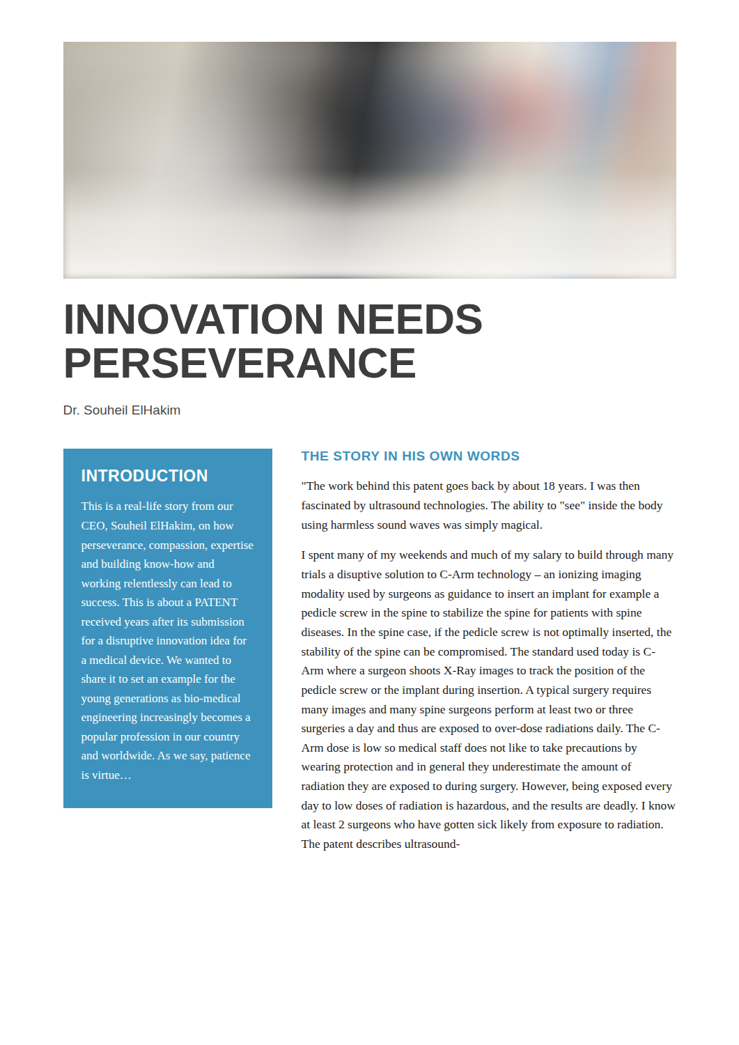Innovation needs perseverance
Dr. Souheil ElHakim
Introduction
This is a real-life story from our CEO, Souheil ElHakim, on how perseverance, compassion, expertise and building know-how and working relentlessly can lead to success. This is about a PATENT received years after its submission for a disruptive innovation idea for a medical device. We wanted to share it to set an example for the young generations as bio-medical engineering increasingly becomes a popular profession in our country and worldwide. As we say, patience is virtue…
The story in his own words
"The work behind this patent goes back by about 18 years. I was then fascinated by ultrasound technologies. The ability to "see" inside the body using harmless sound waves was simply magical.
I spent many of my weekends and much of my salary to build through many trials a disuptive solution to C-Arm technology – an ionizing imaging modality used by surgeons as guidance to insert an implant for example a pedicle screw in the spine to stabilize the spine for patients with spine diseases. In the spine case, if the pedicle screw is not optimally inserted, the stability of the spine can be compromised. The standard used today is C-Arm where a surgeon shoots X-Ray images to track the position of the pedicle screw or the implant during insertion. A typical surgery requires many images and many spine surgeons perform at least two or three surgeries a day and thus are exposed to over-dose radiations daily. The C-Arm dose is low so medical staff does not like to take precautions by wearing protection and in general they underestimate the amount of radiation they are exposed to during surgery. However, being exposed every day to low doses of radiation is hazardous, and the results are deadly. I know at least 2 surgeons who have gotten sick likely from exposure to radiation. The patent describes ultrasound-